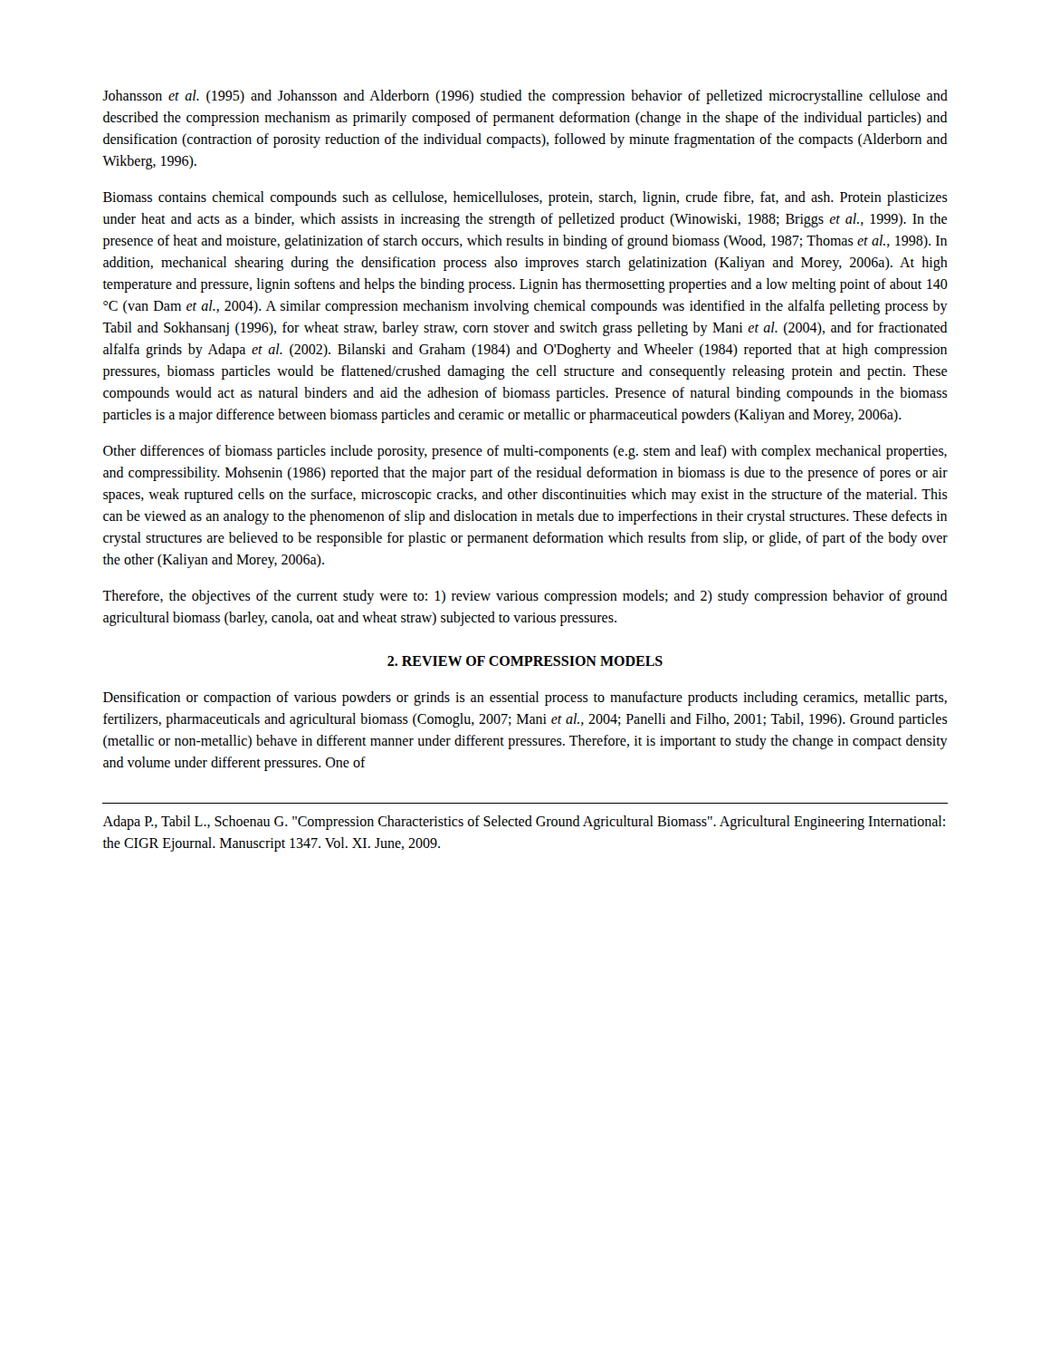Johansson et al. (1995) and Johansson and Alderborn (1996) studied the compression behavior of pelletized microcrystalline cellulose and described the compression mechanism as primarily composed of permanent deformation (change in the shape of the individual particles) and densification (contraction of porosity reduction of the individual compacts), followed by minute fragmentation of the compacts (Alderborn and Wikberg, 1996).
Biomass contains chemical compounds such as cellulose, hemicelluloses, protein, starch, lignin, crude fibre, fat, and ash. Protein plasticizes under heat and acts as a binder, which assists in increasing the strength of pelletized product (Winowiski, 1988; Briggs et al., 1999). In the presence of heat and moisture, gelatinization of starch occurs, which results in binding of ground biomass (Wood, 1987; Thomas et al., 1998). In addition, mechanical shearing during the densification process also improves starch gelatinization (Kaliyan and Morey, 2006a). At high temperature and pressure, lignin softens and helps the binding process. Lignin has thermosetting properties and a low melting point of about 140 °C (van Dam et al., 2004). A similar compression mechanism involving chemical compounds was identified in the alfalfa pelleting process by Tabil and Sokhansanj (1996), for wheat straw, barley straw, corn stover and switch grass pelleting by Mani et al. (2004), and for fractionated alfalfa grinds by Adapa et al. (2002). Bilanski and Graham (1984) and O'Dogherty and Wheeler (1984) reported that at high compression pressures, biomass particles would be flattened/crushed damaging the cell structure and consequently releasing protein and pectin. These compounds would act as natural binders and aid the adhesion of biomass particles. Presence of natural binding compounds in the biomass particles is a major difference between biomass particles and ceramic or metallic or pharmaceutical powders (Kaliyan and Morey, 2006a).
Other differences of biomass particles include porosity, presence of multi-components (e.g. stem and leaf) with complex mechanical properties, and compressibility. Mohsenin (1986) reported that the major part of the residual deformation in biomass is due to the presence of pores or air spaces, weak ruptured cells on the surface, microscopic cracks, and other discontinuities which may exist in the structure of the material. This can be viewed as an analogy to the phenomenon of slip and dislocation in metals due to imperfections in their crystal structures. These defects in crystal structures are believed to be responsible for plastic or permanent deformation which results from slip, or glide, of part of the body over the other (Kaliyan and Morey, 2006a).
Therefore, the objectives of the current study were to: 1) review various compression models; and 2) study compression behavior of ground agricultural biomass (barley, canola, oat and wheat straw) subjected to various pressures.
2. REVIEW OF COMPRESSION MODELS
Densification or compaction of various powders or grinds is an essential process to manufacture products including ceramics, metallic parts, fertilizers, pharmaceuticals and agricultural biomass (Comoglu, 2007; Mani et al., 2004; Panelli and Filho, 2001; Tabil, 1996). Ground particles (metallic or non-metallic) behave in different manner under different pressures. Therefore, it is important to study the change in compact density and volume under different pressures. One of
Adapa P., Tabil L., Schoenau G. "Compression Characteristics of Selected Ground Agricultural Biomass". Agricultural Engineering International: the CIGR Ejournal. Manuscript 1347. Vol. XI. June, 2009.